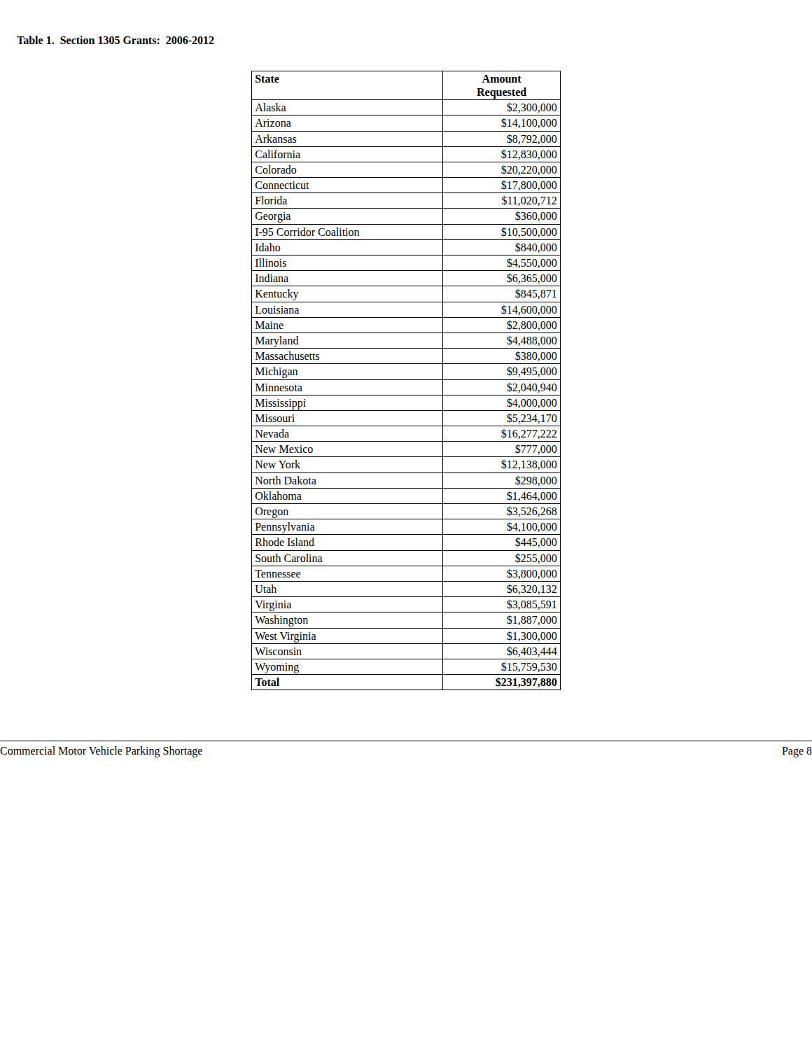Table 1. Section 1305 Grants: 2006-2012
| State | Amount Requested |
| --- | --- |
| Alaska | $2,300,000 |
| Arizona | $14,100,000 |
| Arkansas | $8,792,000 |
| California | $12,830,000 |
| Colorado | $20,220,000 |
| Connecticut | $17,800,000 |
| Florida | $11,020,712 |
| Georgia | $360,000 |
| I-95 Corridor Coalition | $10,500,000 |
| Idaho | $840,000 |
| Illinois | $4,550,000 |
| Indiana | $6,365,000 |
| Kentucky | $845,871 |
| Louisiana | $14,600,000 |
| Maine | $2,800,000 |
| Maryland | $4,488,000 |
| Massachusetts | $380,000 |
| Michigan | $9,495,000 |
| Minnesota | $2,040,940 |
| Mississippi | $4,000,000 |
| Missouri | $5,234,170 |
| Nevada | $16,277,222 |
| New Mexico | $777,000 |
| New York | $12,138,000 |
| North Dakota | $298,000 |
| Oklahoma | $1,464,000 |
| Oregon | $3,526,268 |
| Pennsylvania | $4,100,000 |
| Rhode Island | $445,000 |
| South Carolina | $255,000 |
| Tennessee | $3,800,000 |
| Utah | $6,320,132 |
| Virginia | $3,085,591 |
| Washington | $1,887,000 |
| West Virginia | $1,300,000 |
| Wisconsin | $6,403,444 |
| Wyoming | $15,759,530 |
| Total | $231,397,880 |
Commercial Motor Vehicle Parking Shortage Page 8